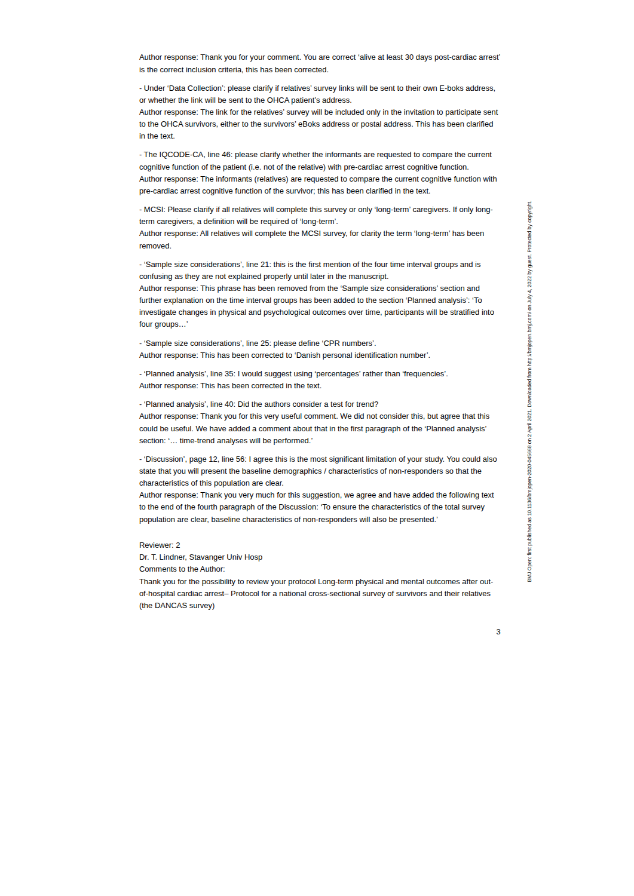BMJ Open: first published as 10.1136/bmjopen-2020-045668 on 2 April 2021. Downloaded from http://bmjopen.bmj.com/ on July 4, 2022 by guest. Protected by copyright.
Author response: Thank you for your comment. You are correct ‘alive at least 30 days post-cardiac arrest’ is the correct inclusion criteria, this has been corrected.
- Under ‘Data Collection’: please clarify if relatives’ survey links will be sent to their own E-boks address, or whether the link will be sent to the OHCA patient’s address.
Author response: The link for the relatives’ survey will be included only in the invitation to participate sent to the OHCA survivors, either to the survivors’ eBoks address or postal address. This has been clarified in the text.
- The IQCODE-CA, line 46: please clarify whether the informants are requested to compare the current cognitive function of the patient (i.e. not of the relative) with pre-cardiac arrest cognitive function.
Author response: The informants (relatives) are requested to compare the current cognitive function with pre-cardiac arrest cognitive function of the survivor; this has been clarified in the text.
- MCSI: Please clarify if all relatives will complete this survey or only ‘long-term’ caregivers. If only long-term caregivers, a definition will be required of ‘long-term’.
Author response: All relatives will complete the MCSI survey, for clarity the term ‘long-term’ has been removed.
- ‘Sample size considerations’, line 21: this is the first mention of the four time interval groups and is confusing as they are not explained properly until later in the manuscript.
Author response: This phrase has been removed from the ‘Sample size considerations’ section and further explanation on the time interval groups has been added to the section ‘Planned analysis’: ‘To investigate changes in physical and psychological outcomes over time, participants will be stratified into four groups…’
- ‘Sample size considerations’, line 25: please define ‘CPR numbers’.
Author response: This has been corrected to ‘Danish personal identification number’.
- ‘Planned analysis’, line 35: I would suggest using ‘percentages’ rather than ‘frequencies’.
Author response: This has been corrected in the text.
- ‘Planned analysis’, line 40: Did the authors consider a test for trend?
Author response: Thank you for this very useful comment. We did not consider this, but agree that this could be useful. We have added a comment about that in the first paragraph of the ‘Planned analysis’ section: ‘… time-trend analyses will be performed.’
- ‘Discussion’, page 12, line 56: I agree this is the most significant limitation of your study. You could also state that you will present the baseline demographics / characteristics of non-responders so that the characteristics of this population are clear.
Author response: Thank you very much for this suggestion, we agree and have added the following text to the end of the fourth paragraph of the Discussion: ‘To ensure the characteristics of the total survey population are clear, baseline characteristics of non-responders will also be presented.’
Reviewer: 2
Dr. T. Lindner, Stavanger Univ Hosp
Comments to the Author:
Thank you for the possibility to review your protocol Long-term physical and mental outcomes after out-of-hospital cardiac arrest– Protocol for a national cross-sectional survey of survivors and their relatives (the DANCAS survey)
3